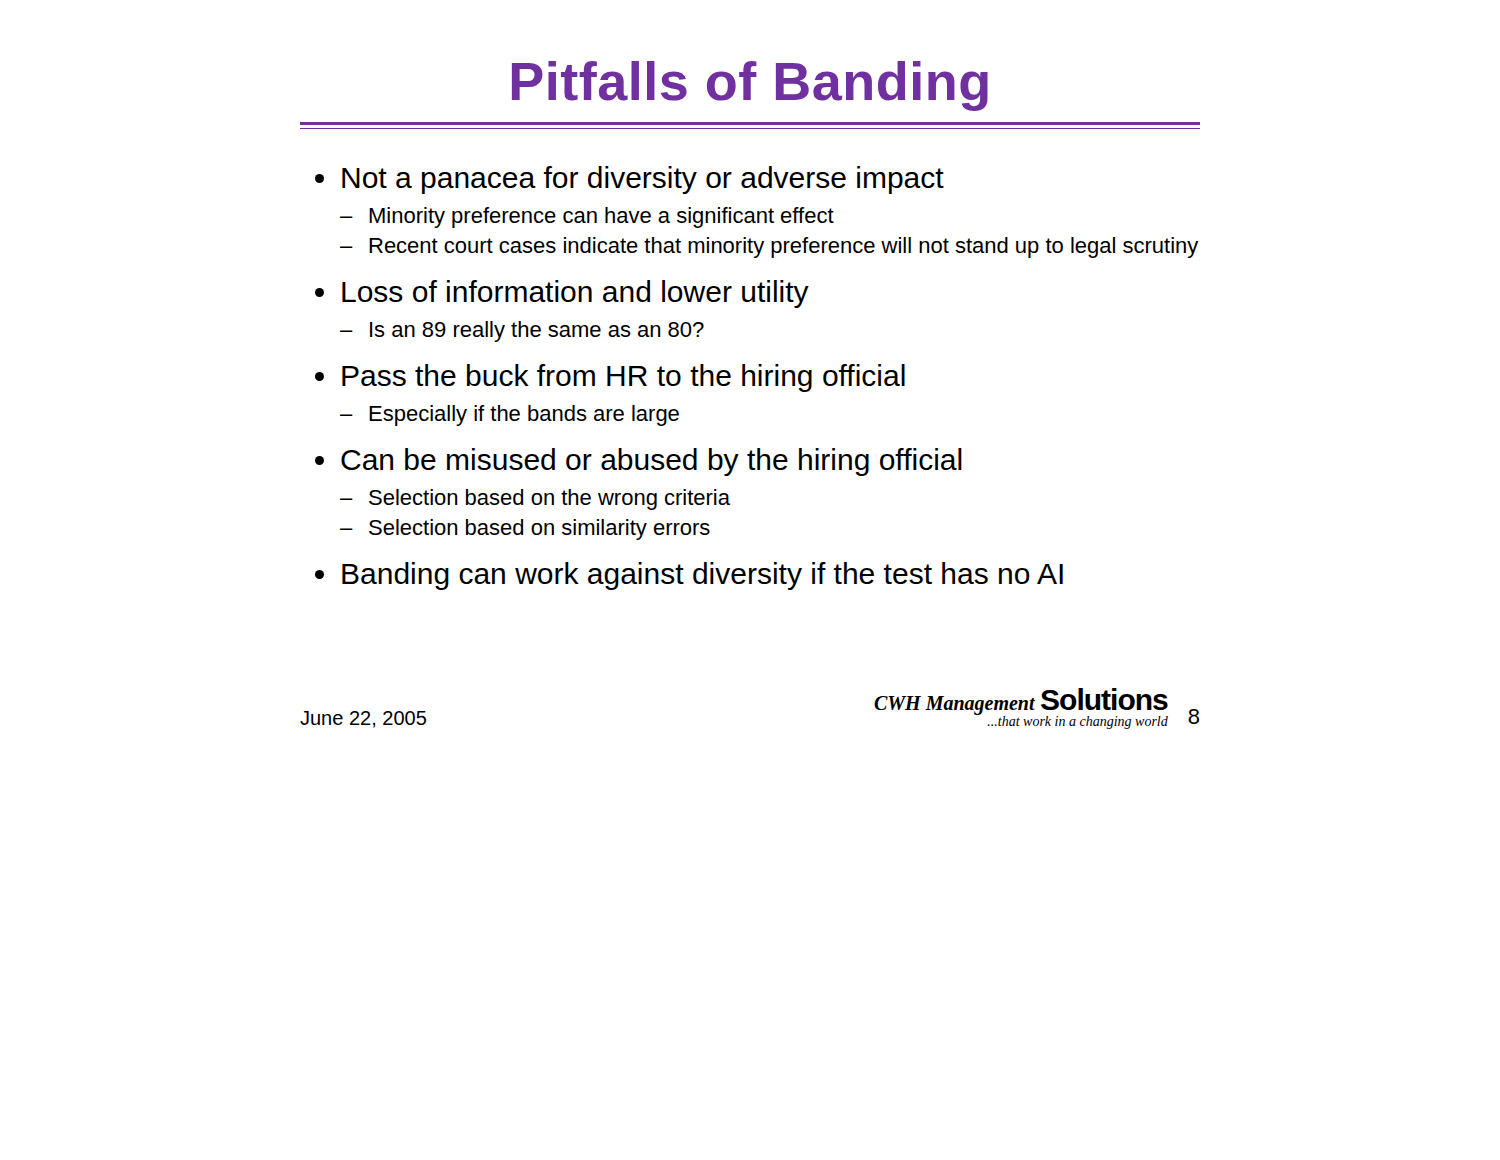Pitfalls of Banding
Not a panacea for diversity or adverse impact
Minority preference can have a significant effect
Recent court cases indicate that minority preference will not stand up to legal scrutiny
Loss of information and lower utility
Is an 89 really the same as an 80?
Pass the buck from HR to the hiring official
Especially if the bands are large
Can be misused or abused by the hiring official
Selection based on the wrong criteria
Selection based on similarity errors
Banding can work against diversity if the test has no AI
June 22, 2005
CWH Management Solutions
...that work in a changing world
8